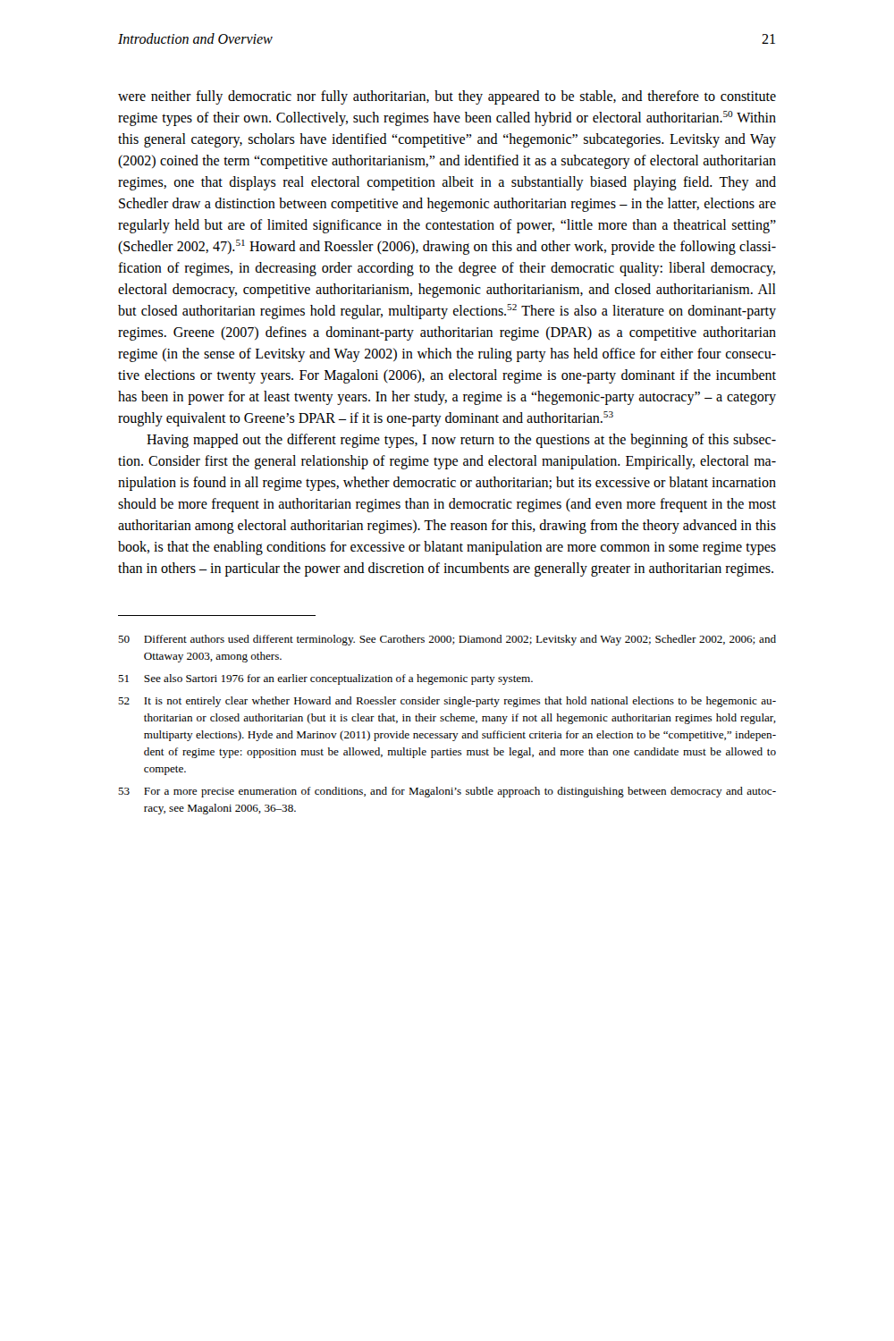Introduction and Overview 21
were neither fully democratic nor fully authoritarian, but they appeared to be stable, and therefore to constitute regime types of their own. Collectively, such regimes have been called hybrid or electoral authoritarian.50 Within this general category, scholars have identified “competitive” and “hegemonic” subcategories. Levitsky and Way (2002) coined the term “competitive authoritarianism,” and identified it as a subcategory of electoral authoritarian regimes, one that displays real electoral competition albeit in a substantially biased playing field. They and Schedler draw a distinction between competitive and hegemonic authoritarian regimes – in the latter, elections are regularly held but are of limited significance in the contestation of power, “little more than a theatrical setting” (Schedler 2002, 47).51 Howard and Roessler (2006), drawing on this and other work, provide the following classification of regimes, in decreasing order according to the degree of their democratic quality: liberal democracy, electoral democracy, competitive authoritarianism, hegemonic authoritarianism, and closed authoritarianism. All but closed authoritarian regimes hold regular, multiparty elections.52 There is also a literature on dominant-party regimes. Greene (2007) defines a dominant-party authoritarian regime (DPAR) as a competitive authoritarian regime (in the sense of Levitsky and Way 2002) in which the ruling party has held office for either four consecutive elections or twenty years. For Magaloni (2006), an electoral regime is one-party dominant if the incumbent has been in power for at least twenty years. In her study, a regime is a “hegemonic-party autocracy” – a category roughly equivalent to Greene’s DPAR – if it is one-party dominant and authoritarian.53
Having mapped out the different regime types, I now return to the questions at the beginning of this subsection. Consider first the general relationship of regime type and electoral manipulation. Empirically, electoral manipulation is found in all regime types, whether democratic or authoritarian; but its excessive or blatant incarnation should be more frequent in authoritarian regimes than in democratic regimes (and even more frequent in the most authoritarian among electoral authoritarian regimes). The reason for this, drawing from the theory advanced in this book, is that the enabling conditions for excessive or blatant manipulation are more common in some regime types than in others – in particular the power and discretion of incumbents are generally greater in authoritarian regimes.
50 Different authors used different terminology. See Carothers 2000; Diamond 2002; Levitsky and Way 2002; Schedler 2002, 2006; and Ottaway 2003, among others.
51 See also Sartori 1976 for an earlier conceptualization of a hegemonic party system.
52 It is not entirely clear whether Howard and Roessler consider single-party regimes that hold national elections to be hegemonic authoritarian or closed authoritarian (but it is clear that, in their scheme, many if not all hegemonic authoritarian regimes hold regular, multiparty elections). Hyde and Marinov (2011) provide necessary and sufficient criteria for an election to be “competitive,” independent of regime type: opposition must be allowed, multiple parties must be legal, and more than one candidate must be allowed to compete.
53 For a more precise enumeration of conditions, and for Magaloni’s subtle approach to distinguishing between democracy and autocracy, see Magaloni 2006, 36–38.